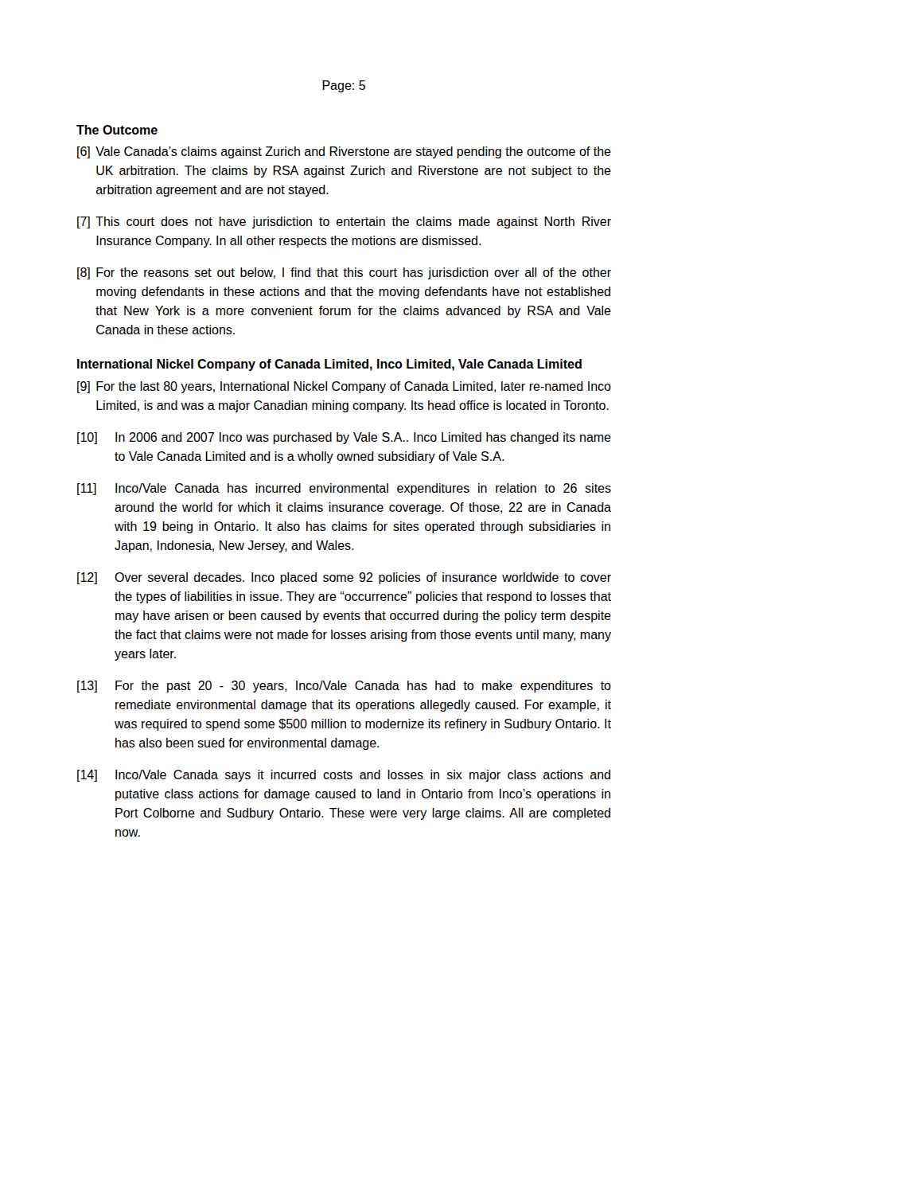Page: 5
The Outcome
[6] Vale Canada’s claims against Zurich and Riverstone are stayed pending the outcome of the UK arbitration. The claims by RSA against Zurich and Riverstone are not subject to the arbitration agreement and are not stayed.
[7] This court does not have jurisdiction to entertain the claims made against North River Insurance Company. In all other respects the motions are dismissed.
[8] For the reasons set out below, I find that this court has jurisdiction over all of the other moving defendants in these actions and that the moving defendants have not established that New York is a more convenient forum for the claims advanced by RSA and Vale Canada in these actions.
International Nickel Company of Canada Limited, Inco Limited, Vale Canada Limited
[9] For the last 80 years, International Nickel Company of Canada Limited, later re-named Inco Limited, is and was a major Canadian mining company. Its head office is located in Toronto.
[10] In 2006 and 2007 Inco was purchased by Vale S.A.. Inco Limited has changed its name to Vale Canada Limited and is a wholly owned subsidiary of Vale S.A.
[11] Inco/Vale Canada has incurred environmental expenditures in relation to 26 sites around the world for which it claims insurance coverage. Of those, 22 are in Canada with 19 being in Ontario. It also has claims for sites operated through subsidiaries in Japan, Indonesia, New Jersey, and Wales.
[12] Over several decades. Inco placed some 92 policies of insurance worldwide to cover the types of liabilities in issue. They are “occurrence” policies that respond to losses that may have arisen or been caused by events that occurred during the policy term despite the fact that claims were not made for losses arising from those events until many, many years later.
[13] For the past 20 - 30 years, Inco/Vale Canada has had to make expenditures to remediate environmental damage that its operations allegedly caused. For example, it was required to spend some $500 million to modernize its refinery in Sudbury Ontario. It has also been sued for environmental damage.
[14] Inco/Vale Canada says it incurred costs and losses in six major class actions and putative class actions for damage caused to land in Ontario from Inco’s operations in Port Colborne and Sudbury Ontario. These were very large claims. All are completed now.